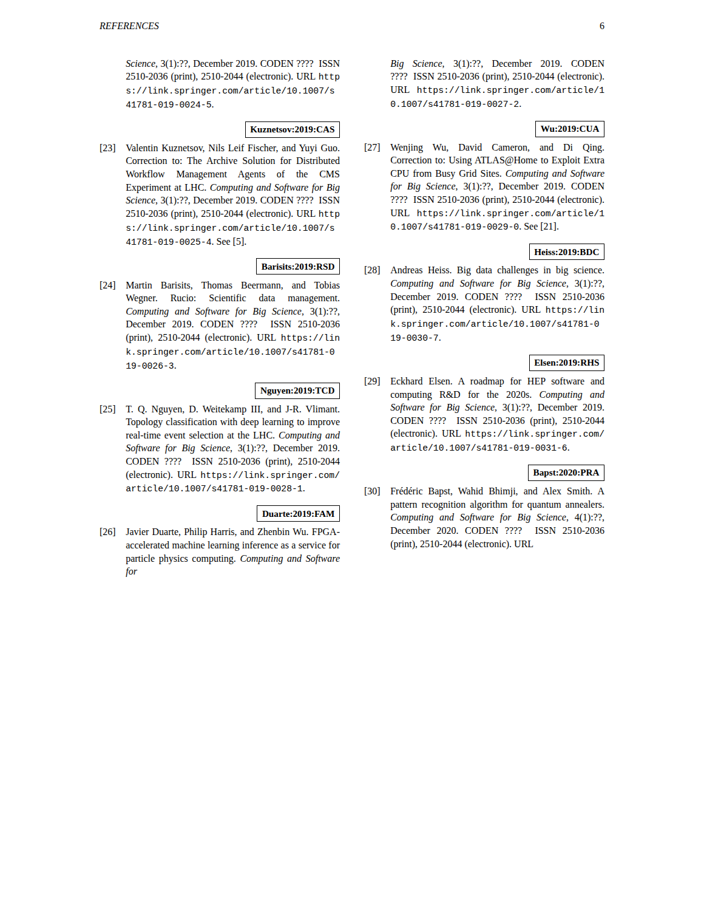REFERENCES 6
Science, 3(1):??, December 2019. CODEN ???? ISSN 2510-2036 (print), 2510-2044 (electronic). URL https://link.springer.com/article/10.1007/s41781-019-0024-5.
Kuznetsov:2019:CAS
[23] Valentin Kuznetsov, Nils Leif Fischer, and Yuyi Guo. Correction to: The Archive Solution for Distributed Workflow Management Agents of the CMS Experiment at LHC. Computing and Software for Big Science, 3(1):??, December 2019. CODEN ???? ISSN 2510-2036 (print), 2510-2044 (electronic). URL https://link.springer.com/article/10.1007/s41781-019-0025-4. See [5].
Barisits:2019:RSD
[24] Martin Barisits, Thomas Beermann, and Tobias Wegner. Rucio: Scientific data management. Computing and Software for Big Science, 3(1):??, December 2019. CODEN ???? ISSN 2510-2036 (print), 2510-2044 (electronic). URL https://link.springer.com/article/10.1007/s41781-019-0026-3.
Nguyen:2019:TCD
[25] T. Q. Nguyen, D. Weitekamp III, and J-R. Vlimant. Topology classification with deep learning to improve real-time event selection at the LHC. Computing and Software for Big Science, 3(1):??, December 2019. CODEN ???? ISSN 2510-2036 (print), 2510-2044 (electronic). URL https://link.springer.com/article/10.1007/s41781-019-0028-1.
Duarte:2019:FAM
[26] Javier Duarte, Philip Harris, and Zhenbin Wu. FPGA-accelerated machine learning inference as a service for particle physics computing. Computing and Software for
Big Science, 3(1):??, December 2019. CODEN ???? ISSN 2510-2036 (print), 2510-2044 (electronic). URL https://link.springer.com/article/10.1007/s41781-019-0027-2.
Wu:2019:CUA
[27] Wenjing Wu, David Cameron, and Di Qing. Correction to: Using ATLAS@Home to Exploit Extra CPU from Busy Grid Sites. Computing and Software for Big Science, 3(1):??, December 2019. CODEN ???? ISSN 2510-2036 (print), 2510-2044 (electronic). URL https://link.springer.com/article/10.1007/s41781-019-0029-0. See [21].
Heiss:2019:BDC
[28] Andreas Heiss. Big data challenges in big science. Computing and Software for Big Science, 3(1):??, December 2019. CODEN ???? ISSN 2510-2036 (print), 2510-2044 (electronic). URL https://link.springer.com/article/10.1007/s41781-019-0030-7.
Elsen:2019:RHS
[29] Eckhard Elsen. A roadmap for HEP software and computing R&D for the 2020s. Computing and Software for Big Science, 3(1):??, December 2019. CODEN ???? ISSN 2510-2036 (print), 2510-2044 (electronic). URL https://link.springer.com/article/10.1007/s41781-019-0031-6.
Bapst:2020:PRA
[30] Frédéric Bapst, Wahid Bhimji, and Alex Smith. A pattern recognition algorithm for quantum annealers. Computing and Software for Big Science, 4(1):??, December 2020. CODEN ???? ISSN 2510-2036 (print), 2510-2044 (electronic). URL